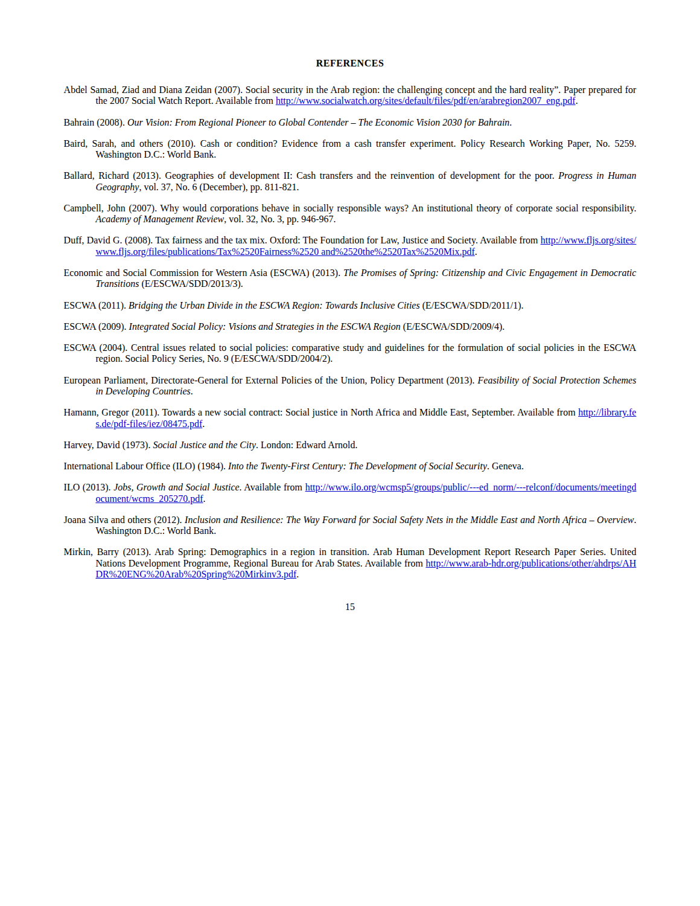REFERENCES
Abdel Samad, Ziad and Diana Zeidan (2007). Social security in the Arab region: the challenging concept and the hard reality”. Paper prepared for the 2007 Social Watch Report. Available from http://www.socialwatch.org/sites/default/files/pdf/en/arabregion2007_eng.pdf.
Bahrain (2008). Our Vision: From Regional Pioneer to Global Contender – The Economic Vision 2030 for Bahrain.
Baird, Sarah, and others (2010). Cash or condition? Evidence from a cash transfer experiment. Policy Research Working Paper, No. 5259. Washington D.C.: World Bank.
Ballard, Richard (2013). Geographies of development II: Cash transfers and the reinvention of development for the poor. Progress in Human Geography, vol. 37, No. 6 (December), pp. 811-821.
Campbell, John (2007). Why would corporations behave in socially responsible ways? An institutional theory of corporate social responsibility. Academy of Management Review, vol. 32, No. 3, pp. 946-967.
Duff, David G. (2008). Tax fairness and the tax mix. Oxford: The Foundation for Law, Justice and Society. Available from http://www.fljs.org/sites/www.fljs.org/files/publications/Tax%2520Fairness%2520 and%2520the%2520Tax%2520Mix.pdf.
Economic and Social Commission for Western Asia (ESCWA) (2013). The Promises of Spring: Citizenship and Civic Engagement in Democratic Transitions (E/ESCWA/SDD/2013/3).
ESCWA (2011). Bridging the Urban Divide in the ESCWA Region: Towards Inclusive Cities (E/ESCWA/SDD/2011/1).
ESCWA (2009). Integrated Social Policy: Visions and Strategies in the ESCWA Region (E/ESCWA/SDD/2009/4).
ESCWA (2004). Central issues related to social policies: comparative study and guidelines for the formulation of social policies in the ESCWA region. Social Policy Series, No. 9 (E/ESCWA/SDD/2004/2).
European Parliament, Directorate-General for External Policies of the Union, Policy Department (2013). Feasibility of Social Protection Schemes in Developing Countries.
Hamann, Gregor (2011). Towards a new social contract: Social justice in North Africa and Middle East, September. Available from http://library.fes.de/pdf-files/iez/08475.pdf.
Harvey, David (1973). Social Justice and the City. London: Edward Arnold.
International Labour Office (ILO) (1984). Into the Twenty-First Century: The Development of Social Security. Geneva.
ILO (2013). Jobs, Growth and Social Justice. Available from http://www.ilo.org/wcmsp5/groups/public/---ed_norm/---relconf/documents/meetingdocument/wcms_205270.pdf.
Joana Silva and others (2012). Inclusion and Resilience: The Way Forward for Social Safety Nets in the Middle East and North Africa – Overview. Washington D.C.: World Bank.
Mirkin, Barry (2013). Arab Spring: Demographics in a region in transition. Arab Human Development Report Research Paper Series. United Nations Development Programme, Regional Bureau for Arab States. Available from http://www.arab-hdr.org/publications/other/ahdrps/AHDR%20ENG%20Arab%20Spring%20Mirkinv3.pdf.
15